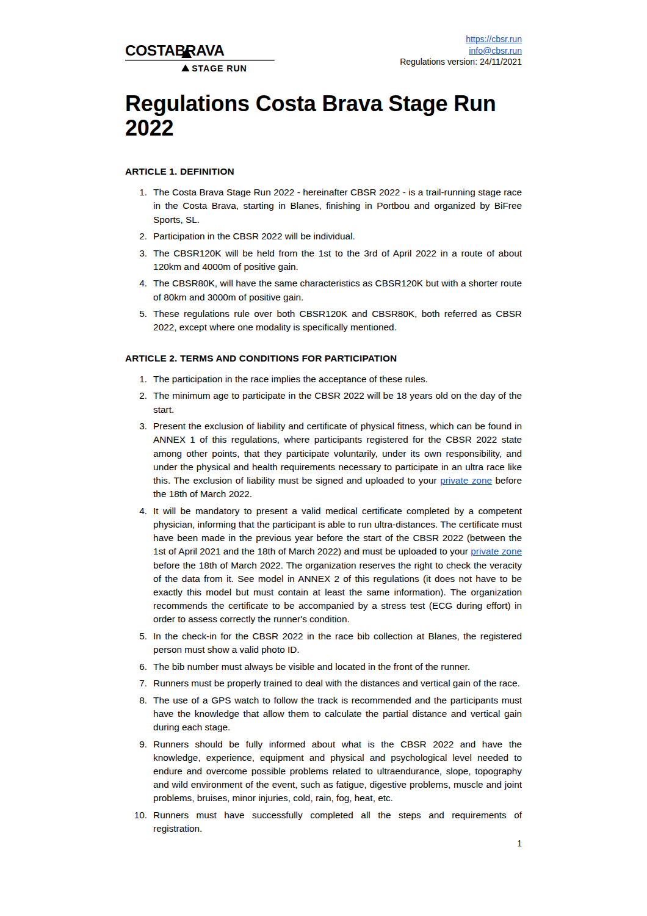COSTABRAVA STAGE RUN
https://cbsr.run
info@cbsr.run
Regulations version: 24/11/2021
Regulations Costa Brava Stage Run 2022
ARTICLE 1. DEFINITION
The Costa Brava Stage Run 2022 - hereinafter CBSR 2022 - is a trail-running stage race in the Costa Brava, starting in Blanes, finishing in Portbou and organized by BiFree Sports, SL.
Participation in the CBSR 2022 will be individual.
The CBSR120K will be held from the 1st to the 3rd of April 2022 in a route of about 120km and 4000m of positive gain.
The CBSR80K, will have the same characteristics as CBSR120K but with a shorter route of 80km and 3000m of positive gain.
These regulations rule over both CBSR120K and CBSR80K, both referred as CBSR 2022, except where one modality is specifically mentioned.
ARTICLE 2. TERMS AND CONDITIONS FOR PARTICIPATION
The participation in the race implies the acceptance of these rules.
The minimum age to participate in the CBSR 2022 will be 18 years old on the day of the start.
Present the exclusion of liability and certificate of physical fitness, which can be found in ANNEX 1 of this regulations, where participants registered for the CBSR 2022 state among other points, that they participate voluntarily, under its own responsibility, and under the physical and health requirements necessary to participate in an ultra race like this. The exclusion of liability must be signed and uploaded to your private zone before the 18th of March 2022.
It will be mandatory to present a valid medical certificate completed by a competent physician, informing that the participant is able to run ultra-distances. The certificate must have been made in the previous year before the start of the CBSR 2022 (between the 1st of April 2021 and the 18th of March 2022) and must be uploaded to your private zone before the 18th of March 2022. The organization reserves the right to check the veracity of the data from it. See model in ANNEX 2 of this regulations (it does not have to be exactly this model but must contain at least the same information). The organization recommends the certificate to be accompanied by a stress test (ECG during effort) in order to assess correctly the runner's condition.
In the check-in for the CBSR 2022 in the race bib collection at Blanes, the registered person must show a valid photo ID.
The bib number must always be visible and located in the front of the runner.
Runners must be properly trained to deal with the distances and vertical gain of the race.
The use of a GPS watch to follow the track is recommended and the participants must have the knowledge that allow them to calculate the partial distance and vertical gain during each stage.
Runners should be fully informed about what is the CBSR 2022 and have the knowledge, experience, equipment and physical and psychological level needed to endure and overcome possible problems related to ultraendurance, slope, topography and wild environment of the event, such as fatigue, digestive problems, muscle and joint problems, bruises, minor injuries, cold, rain, fog, heat, etc.
Runners must have successfully completed all the steps and requirements of registration.
1